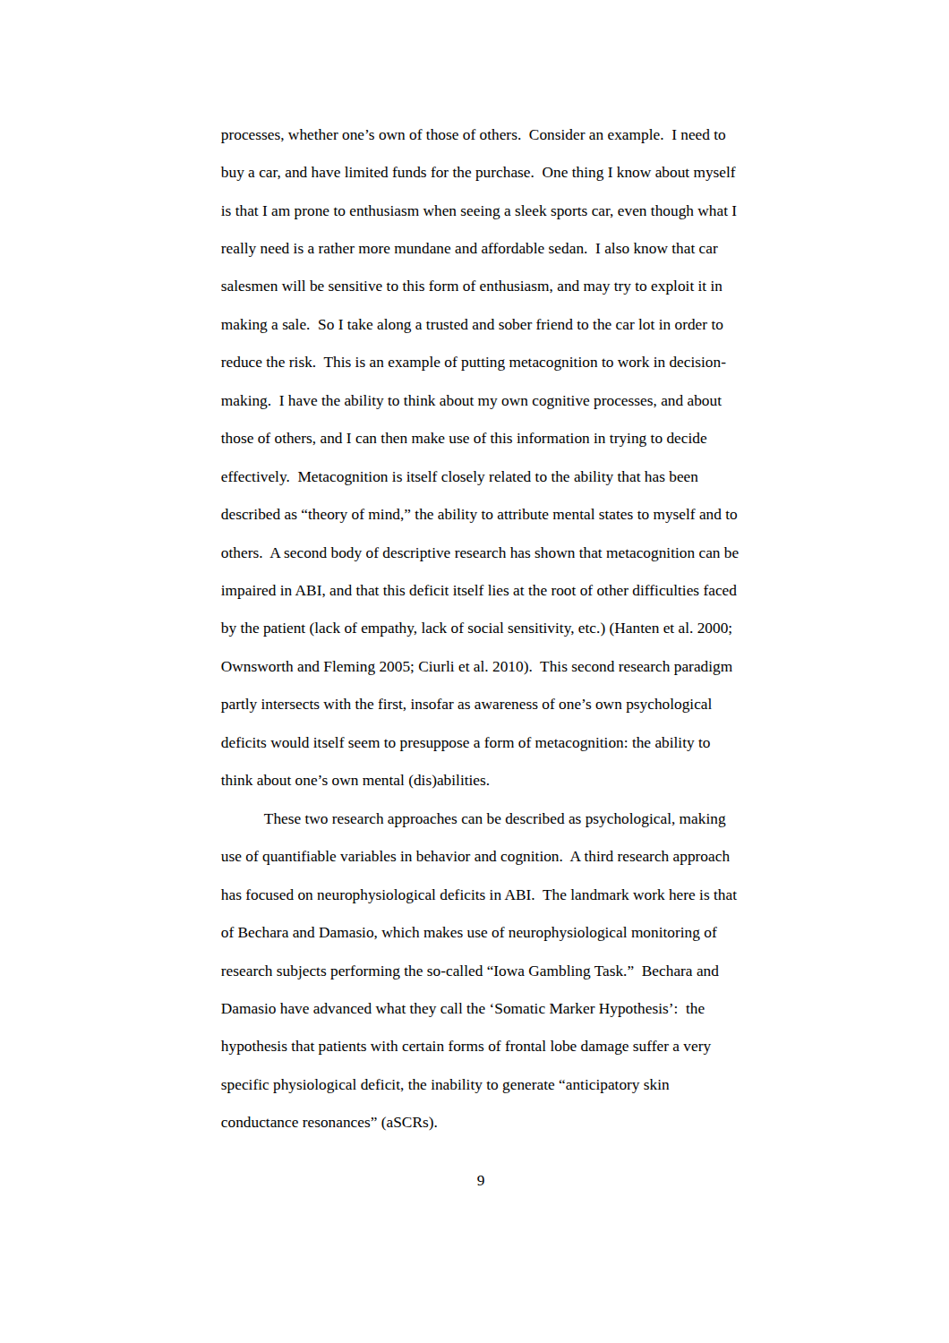processes, whether one’s own of those of others. Consider an example. I need to buy a car, and have limited funds for the purchase. One thing I know about myself is that I am prone to enthusiasm when seeing a sleek sports car, even though what I really need is a rather more mundane and affordable sedan. I also know that car salesmen will be sensitive to this form of enthusiasm, and may try to exploit it in making a sale. So I take along a trusted and sober friend to the car lot in order to reduce the risk. This is an example of putting metacognition to work in decision-making. I have the ability to think about my own cognitive processes, and about those of others, and I can then make use of this information in trying to decide effectively. Metacognition is itself closely related to the ability that has been described as “theory of mind,” the ability to attribute mental states to myself and to others. A second body of descriptive research has shown that metacognition can be impaired in ABI, and that this deficit itself lies at the root of other difficulties faced by the patient (lack of empathy, lack of social sensitivity, etc.) (Hanten et al. 2000; Ownsworth and Fleming 2005; Ciurli et al. 2010). This second research paradigm partly intersects with the first, insofar as awareness of one’s own psychological deficits would itself seem to presuppose a form of metacognition: the ability to think about one’s own mental (dis)abilities.
These two research approaches can be described as psychological, making use of quantifiable variables in behavior and cognition. A third research approach has focused on neurophysiological deficits in ABI. The landmark work here is that of Bechara and Damasio, which makes use of neurophysiological monitoring of research subjects performing the so-called “Iowa Gambling Task.” Bechara and Damasio have advanced what they call the ‘Somatic Marker Hypothesis’: the hypothesis that patients with certain forms of frontal lobe damage suffer a very specific physiological deficit, the inability to generate “anticipatory skin conductance resonances” (aSCRs).
9